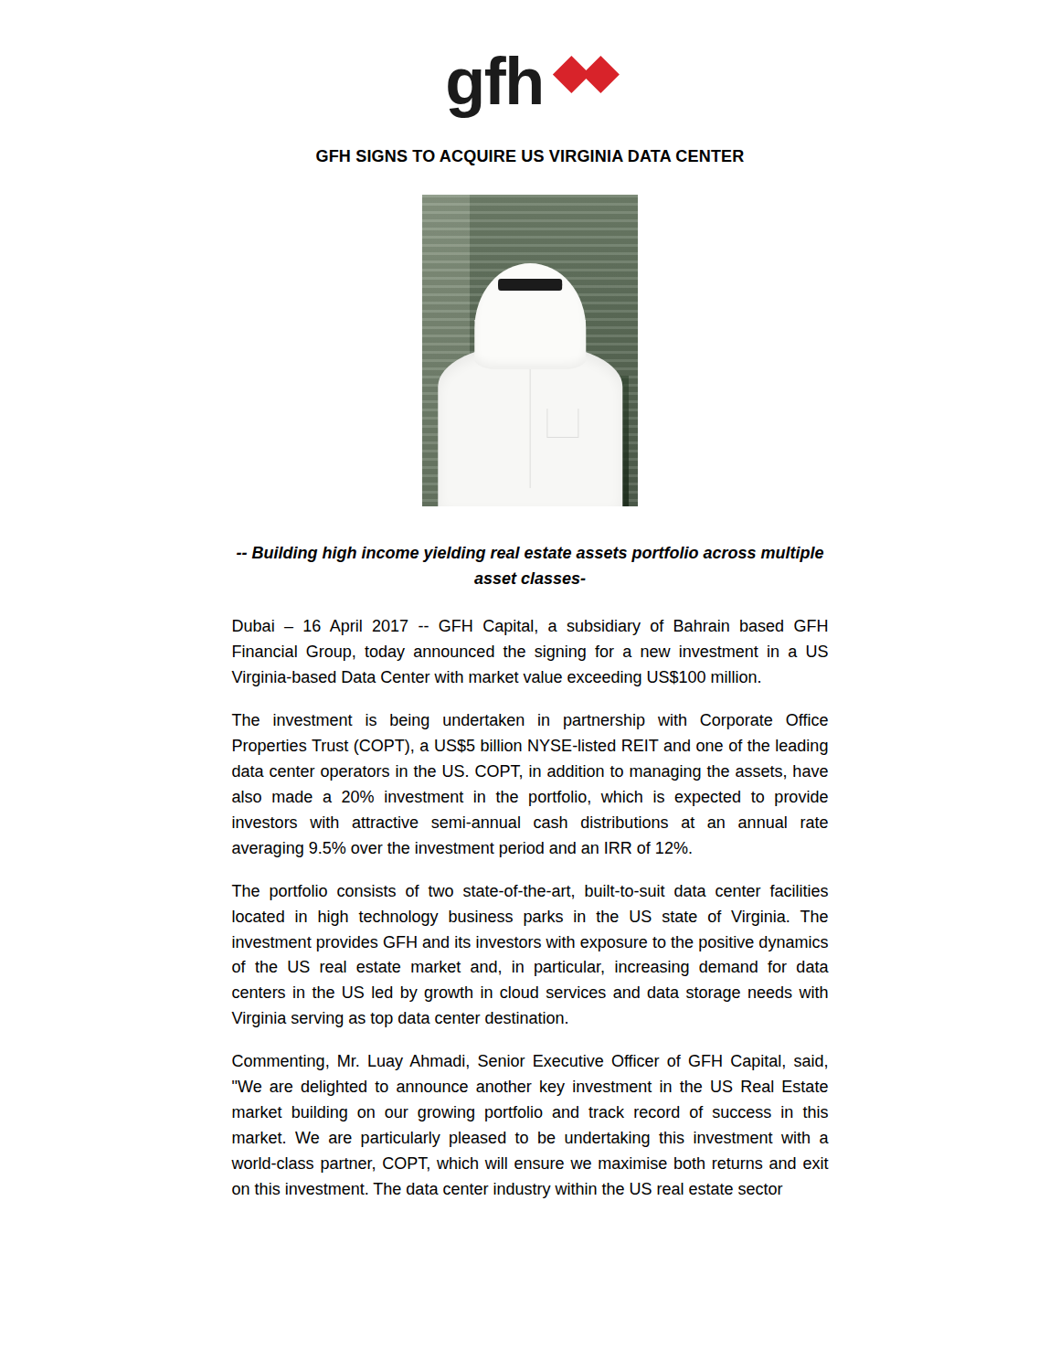gfh
GFH SIGNS TO ACQUIRE US VIRGINIA DATA CENTER
-- Building high income yielding real estate assets portfolio across multiple asset classes-
Dubai – 16 April 2017 -- GFH Capital, a subsidiary of Bahrain based GFH Financial Group, today announced the signing for a new investment in a US Virginia-based Data Center with market value exceeding US$100 million.
The investment is being undertaken in partnership with Corporate Office Properties Trust (COPT), a US$5 billion NYSE-listed REIT and one of the leading data center operators in the US. COPT, in addition to managing the assets, have also made a 20% investment in the portfolio, which is expected to provide investors with attractive semi-annual cash distributions at an annual rate averaging 9.5% over the investment period and an IRR of 12%.
The portfolio consists of two state-of-the-art, built-to-suit data center facilities located in high technology business parks in the US state of Virginia. The investment provides GFH and its investors with exposure to the positive dynamics of the US real estate market and, in particular, increasing demand for data centers in the US led by growth in cloud services and data storage needs with Virginia serving as top data center destination.
Commenting, Mr. Luay Ahmadi, Senior Executive Officer of GFH Capital, said, "We are delighted to announce another key investment in the US Real Estate market building on our growing portfolio and track record of success in this market. We are particularly pleased to be undertaking this investment with a world-class partner, COPT, which will ensure we maximise both returns and exit on this investment. The data center industry within the US real estate sector